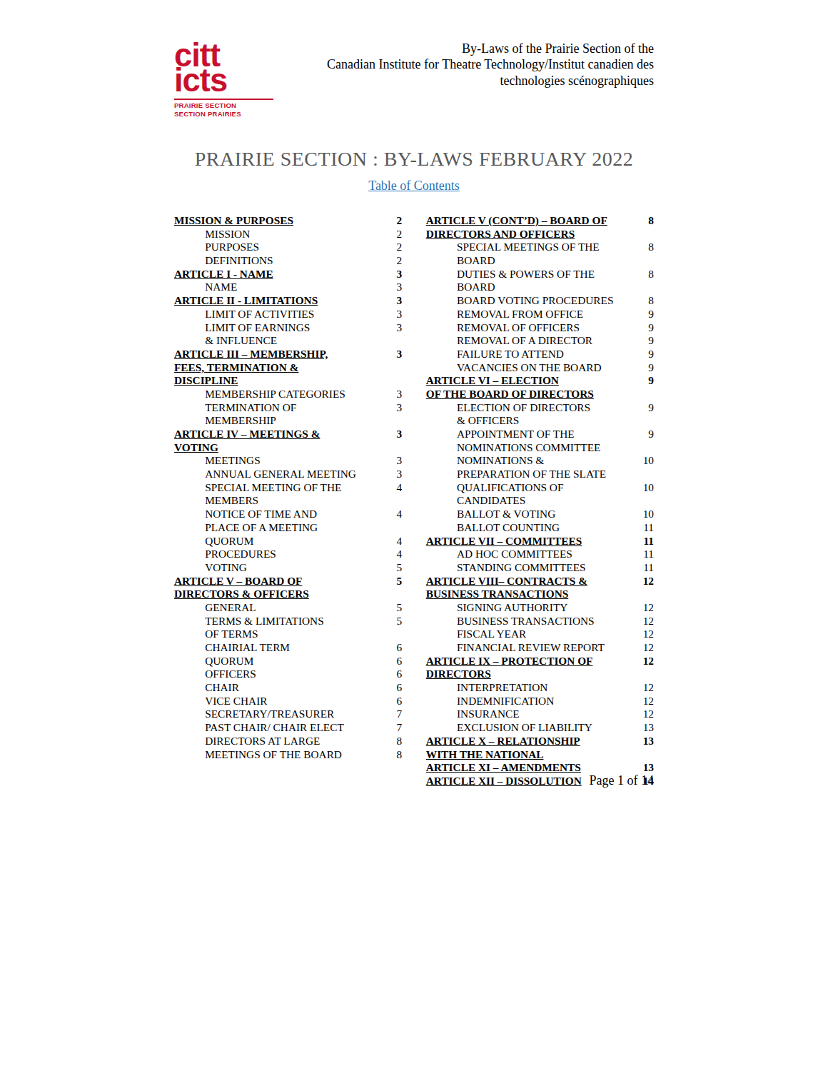citt icts
PRAIRIE SECTION
SECTION PRAIRIES
By-Laws of the Prairie Section of the
Canadian Institute for Theatre Technology/Institut canadien des
technologies scénographiques
PRAIRIE SECTION : BY-LAWS FEBRUARY 2022
Table of Contents
| MISSION & PURPOSES | 2 |
| MISSION | 2 |
| PURPOSES | 2 |
| DEFINITIONS | 2 |
| ARTICLE I - NAME | 3 |
| NAME | 3 |
| ARTICLE II - LIMITATIONS | 3 |
| LIMIT OF ACTIVITIES | 3 |
| LIMIT OF EARNINGS & INFLUENCE | 3 |
| ARTICLE III – MEMBERSHIP, FEES, TERMINATION & DISCIPLINE | 3 |
| MEMBERSHIP CATEGORIES | 3 |
| TERMINATION OF MEMBERSHIP | 3 |
| ARTICLE IV – MEETINGS & VOTING | 3 |
| MEETINGS | 3 |
| ANNUAL GENERAL MEETING | 3 |
| SPECIAL MEETING OF THE MEMBERS | 4 |
| NOTICE OF TIME AND PLACE OF A MEETING | 4 |
| QUORUM | 4 |
| PROCEDURES | 4 |
| VOTING | 5 |
| ARTICLE V – BOARD OF DIRECTORS & OFFICERS | 5 |
| GENERAL | 5 |
| TERMS & LIMITATIONS OF TERMS | 5 |
| CHAIRIAL TERM | 6 |
| QUORUM | 6 |
| OFFICERS | 6 |
| CHAIR | 6 |
| VICE CHAIR | 6 |
| SECRETARY/TREASURER | 7 |
| PAST CHAIR/ CHAIR ELECT | 7 |
| DIRECTORS AT LARGE | 8 |
| MEETINGS OF THE BOARD | 8 |
| ARTICLE V (CONT’D) – BOARD OF DIRECTORS AND OFFICERS | 8 |
| SPECIAL MEETINGS OF THE BOARD | 8 |
| DUTIES & POWERS OF THE BOARD | 8 |
| BOARD VOTING PROCEDURES | 8 |
| REMOVAL FROM OFFICE | 9 |
| REMOVAL OF OFFICERS | 9 |
| REMOVAL OF A DIRECTOR | 9 |
| FAILURE TO ATTEND | 9 |
| VACANCIES ON THE BOARD | 9 |
| ARTICLE VI – ELECTION OF THE BOARD OF DIRECTORS | 9 |
| ELECTION OF DIRECTORS & OFFICERS | 9 |
| APPOINTMENT OF THE NOMINATIONS COMMITTEE | 9 |
| NOMINATIONS & PREPARATION OF THE SLATE | 10 |
| QUALIFICATIONS OF CANDIDATES | 10 |
| BALLOT & VOTING | 10 |
| BALLOT COUNTING | 11 |
| ARTICLE VII – COMMITTEES | 11 |
| AD HOC COMMITTEES | 11 |
| STANDING COMMITTEES | 11 |
| ARTICLE VIII– CONTRACTS & BUSINESS TRANSACTIONS | 12 |
| SIGNING AUTHORITY | 12 |
| BUSINESS TRANSACTIONS | 12 |
| FISCAL YEAR | 12 |
| FINANCIAL REVIEW REPORT | 12 |
| ARTICLE IX – PROTECTION OF DIRECTORS | 12 |
| INTERPRETATION | 12 |
| INDEMNIFICATION | 12 |
| INSURANCE | 12 |
| EXCLUSION OF LIABILITY | 13 |
| ARTICLE X – RELATIONSHIP WITH THE NATIONAL | 13 |
| ARTICLE XI – AMENDMENTS | 13 |
| ARTICLE XII – DISSOLUTION | 14 |
Page 1 of 14